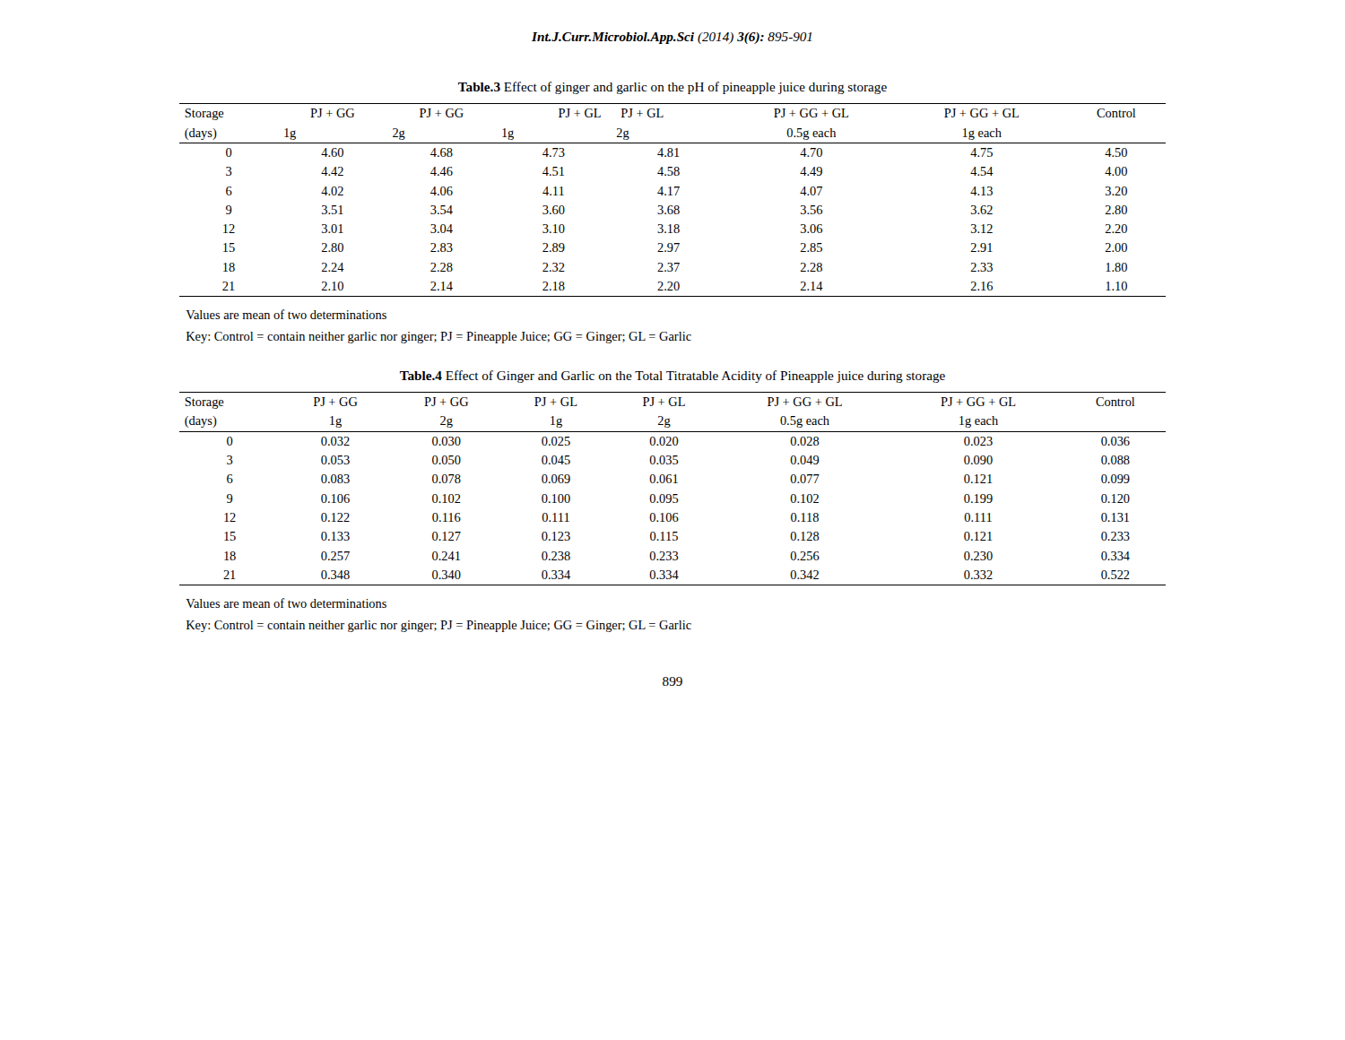Int.J.Curr.Microbiol.App.Sci (2014) 3(6): 895-901
Table.3 Effect of ginger and garlic on the pH of pineapple juice during storage
| Storage | PJ + GG | PJ + GG | PJ + GL PJ + GL | PJ + GG + GL | PJ + GG + GL | Control |
| --- | --- | --- | --- | --- | --- | --- |
| (days) | 1g | 2g | 1g | 2g | 0.5g each | 1g each | |
| 0 | 4.60 | 4.68 | 4.73 | 4.81 | 4.70 | 4.75 | 4.50 |
| 3 | 4.42 | 4.46 | 4.51 | 4.58 | 4.49 | 4.54 | 4.00 |
| 6 | 4.02 | 4.06 | 4.11 | 4.17 | 4.07 | 4.13 | 3.20 |
| 9 | 3.51 | 3.54 | 3.60 | 3.68 | 3.56 | 3.62 | 2.80 |
| 12 | 3.01 | 3.04 | 3.10 | 3.18 | 3.06 | 3.12 | 2.20 |
| 15 | 2.80 | 2.83 | 2.89 | 2.97 | 2.85 | 2.91 | 2.00 |
| 18 | 2.24 | 2.28 | 2.32 | 2.37 | 2.28 | 2.33 | 1.80 |
| 21 | 2.10 | 2.14 | 2.18 | 2.20 | 2.14 | 2.16 | 1.10 |
Values are mean of two determinations
Key: Control = contain neither garlic nor ginger; PJ = Pineapple Juice; GG = Ginger; GL = Garlic
Table.4 Effect of Ginger and Garlic on the Total Titratable Acidity of Pineapple juice during storage
| Storage | PJ + GG | PJ + GG | PJ + GL | PJ + GL | PJ + GG + GL | PJ + GG + GL | Control |
| --- | --- | --- | --- | --- | --- | --- | --- |
| (days) | 1g | 2g | 1g | 2g | 0.5g each | 1g each | |
| 0 | 0.032 | 0.030 | 0.025 | 0.020 | 0.028 | 0.023 | 0.036 |
| 3 | 0.053 | 0.050 | 0.045 | 0.035 | 0.049 | 0.090 | 0.088 |
| 6 | 0.083 | 0.078 | 0.069 | 0.061 | 0.077 | 0.121 | 0.099 |
| 9 | 0.106 | 0.102 | 0.100 | 0.095 | 0.102 | 0.199 | 0.120 |
| 12 | 0.122 | 0.116 | 0.111 | 0.106 | 0.118 | 0.111 | 0.131 |
| 15 | 0.133 | 0.127 | 0.123 | 0.115 | 0.128 | 0.121 | 0.233 |
| 18 | 0.257 | 0.241 | 0.238 | 0.233 | 0.256 | 0.230 | 0.334 |
| 21 | 0.348 | 0.340 | 0.334 | 0.334 | 0.342 | 0.332 | 0.522 |
Values are mean of two determinations
Key: Control = contain neither garlic nor ginger; PJ = Pineapple Juice; GG = Ginger; GL = Garlic
899